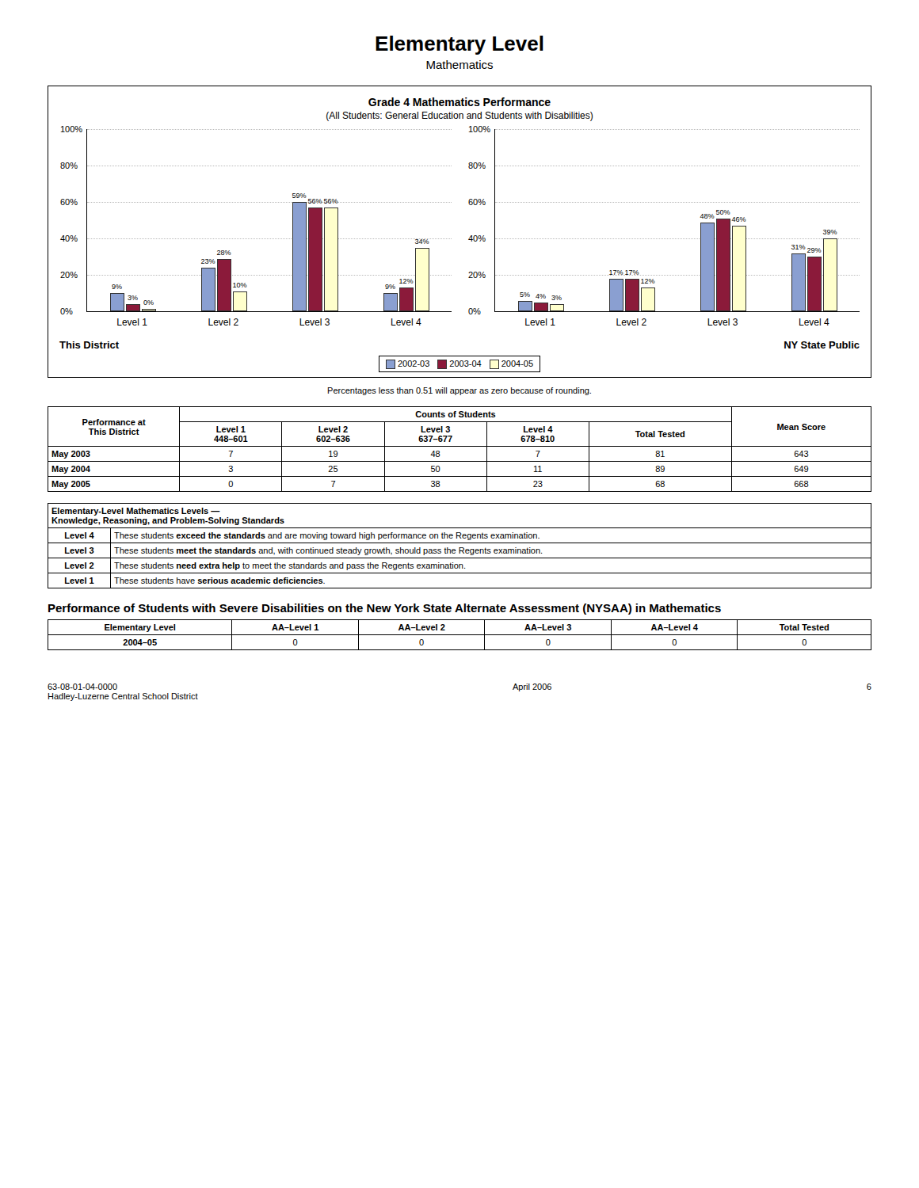Elementary Level
Mathematics
Grade 4 Mathematics Performance
(All Students: General Education and Students with Disabilities)
100%
80%
60%
40%
20%
0%
9%
3%
0%
23%
28%
10%
59%
56%
56%
9%
12%
34%
Level 1
Level 2
Level 3
Level 4
This District
100%
80%
60%
40%
20%
0%
5%
4%
3%
17%
17%
12%
48%
50%
46%
31%
29%
39%
Level 1
Level 2
Level 3
Level 4
NY State Public
2002-03 2003-04 2004-05
Percentages less than 0.51 will appear as zero because of rounding.
| Performance at This District | Counts of Students | Mean Score |
| --- | --- | --- |
| Level 1 448–601 | Level 2 602–636 | Level 3 637–677 | Level 4 678–810 | Total Tested |
| May 2003 | 7 | 19 | 48 | 7 | 81 | 643 |
| May 2004 | 3 | 25 | 50 | 11 | 89 | 649 |
| May 2005 | 0 | 7 | 38 | 23 | 68 | 668 |
| Elementary-Level Mathematics Levels — Knowledge, Reasoning, and Problem-Solving Standards |
| Level 4 | These students exceed the standards and are moving toward high performance on the Regents examination. |
| Level 3 | These students meet the standards and, with continued steady growth, should pass the Regents examination. |
| Level 2 | These students need extra help to meet the standards and pass the Regents examination. |
| Level 1 | These students have serious academic deficiencies . |
Performance of Students with Severe Disabilities on the New York State Alternate Assessment (NYSAA) in Mathematics
| Elementary Level | AA–Level 1 | AA–Level 2 | AA–Level 3 | AA–Level 4 | Total Tested |
| --- | --- | --- | --- | --- | --- |
| 2004–05 | 0 | 0 | 0 | 0 | 0 |
63-08-01-04-0000 Hadley-Luzerne Central School District
April 2006
6